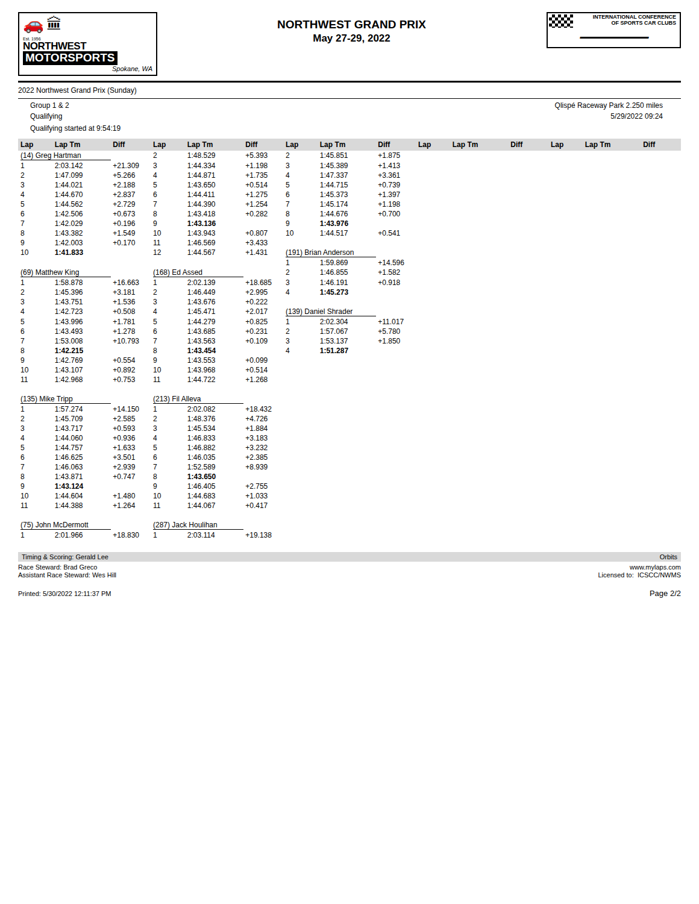🚗
🏛
Est. 1956
NORTHWEST
MOTORSPORTS
Spokane, WA
NORTHWEST GRAND PRIX
May 27-29, 2022
INTERNATIONAL CONFERENCE
OF SPORTS CAR CLUBS
————
2022 Northwest Grand Prix (Sunday)
Group 1 & 2
Qlispé Raceway Park 2.250 miles
Qualifying
5/29/2022 09:24
Qualifying started at 9:54:19
| Lap | Lap Tm | Diff | Lap | Lap Tm | Diff | Lap | Lap Tm | Diff | Lap | Lap Tm | Diff | Lap | Lap Tm | Diff |
| --- | --- | --- | --- | --- | --- | --- | --- | --- | --- | --- | --- | --- | --- | --- |
| (14) Greg Hartman | 2 | 1:48.529 | +5.393 | 2 | 1:45.851 | +1.875 | | | | | | |
| 1 | 2:03.142 | +21.309 | 3 | 1:44.334 | +1.198 | 3 | 1:45.389 | +1.413 | | | | | | |
| 2 | 1:47.099 | +5.266 | 4 | 1:44.871 | +1.735 | 4 | 1:47.337 | +3.361 | | | | | | |
| 3 | 1:44.021 | +2.188 | 5 | 1:43.650 | +0.514 | 5 | 1:44.715 | +0.739 | | | | | | |
| 4 | 1:44.670 | +2.837 | 6 | 1:44.411 | +1.275 | 6 | 1:45.373 | +1.397 | | | | | | |
| 5 | 1:44.562 | +2.729 | 7 | 1:44.390 | +1.254 | 7 | 1:45.174 | +1.198 | | | | | | |
| 6 | 1:42.506 | +0.673 | 8 | 1:43.418 | +0.282 | 8 | 1:44.676 | +0.700 | | | | | | |
| 7 | 1:42.029 | +0.196 | 9 | 1:43.136 | | 9 | 1:43.976 | | | | | | | |
| 8 | 1:43.382 | +1.549 | 10 | 1:43.943 | +0.807 | 10 | 1:44.517 | +0.541 | | | | | | |
| 9 | 1:42.003 | +0.170 | 11 | 1:46.569 | +3.433 | | | | | | | | | |
| 10 | 1:41.833 | | 12 | 1:44.567 | +1.431 | (191) Brian Anderson | | | | | | |
| | | | | | | 1 | 1:59.869 | +14.596 | | | | | | |
| (69) Matthew King | (168) Ed Assed | 2 | 1:46.855 | +1.582 | | | | | | |
| 1 | 1:58.878 | +16.663 | 1 | 2:02.139 | +18.685 | 3 | 1:46.191 | +0.918 | | | | | | |
| 2 | 1:45.396 | +3.181 | 2 | 1:46.449 | +2.995 | 4 | 1:45.273 | | | | | | | |
| 3 | 1:43.751 | +1.536 | 3 | 1:43.676 | +0.222 | | | | | | | | | |
| 4 | 1:42.723 | +0.508 | 4 | 1:45.471 | +2.017 | (139) Daniel Shrader | | | | | | |
| 5 | 1:43.996 | +1.781 | 5 | 1:44.279 | +0.825 | 1 | 2:02.304 | +11.017 | | | | | | |
| 6 | 1:43.493 | +1.278 | 6 | 1:43.685 | +0.231 | 2 | 1:57.067 | +5.780 | | | | | | |
| 7 | 1:53.008 | +10.793 | 7 | 1:43.563 | +0.109 | 3 | 1:53.137 | +1.850 | | | | | | |
| 8 | 1:42.215 | | 8 | 1:43.454 | | 4 | 1:51.287 | | | | | | | |
| 9 | 1:42.769 | +0.554 | 9 | 1:43.553 | +0.099 | | | | | | | | | |
| 10 | 1:43.107 | +0.892 | 10 | 1:43.968 | +0.514 | | | | | | | | | |
| 11 | 1:42.968 | +0.753 | 11 | 1:44.722 | +1.268 | | | | | | | | | |
| (135) Mike Tripp | (213) Fil Alleva | | | | | | | | | |
| 1 | 1:57.274 | +14.150 | 1 | 2:02.082 | +18.432 | | | | | | | | | |
| 2 | 1:45.709 | +2.585 | 2 | 1:48.376 | +4.726 | | | | | | | | | |
| 3 | 1:43.717 | +0.593 | 3 | 1:45.534 | +1.884 | | | | | | | | | |
| 4 | 1:44.060 | +0.936 | 4 | 1:46.833 | +3.183 | | | | | | | | | |
| 5 | 1:44.757 | +1.633 | 5 | 1:46.882 | +3.232 | | | | | | | | | |
| 6 | 1:46.625 | +3.501 | 6 | 1:46.035 | +2.385 | | | | | | | | | |
| 7 | 1:46.063 | +2.939 | 7 | 1:52.589 | +8.939 | | | | | | | | | |
| 8 | 1:43.871 | +0.747 | 8 | 1:43.650 | | | | | | | | | | |
| 9 | 1:43.124 | | 9 | 1:46.405 | +2.755 | | | | | | | | | |
| 10 | 1:44.604 | +1.480 | 10 | 1:44.683 | +1.033 | | | | | | | | | |
| 11 | 1:44.388 | +1.264 | 11 | 1:44.067 | +0.417 | | | | | | | | | |
| (75) John McDermott | (287) Jack Houlihan | | | | | | | | | |
| 1 | 2:01.966 | +18.830 | 1 | 2:03.114 | +19.138 | | | | | | | | | |
Timing & Scoring: Gerald Lee
Orbits
Race Steward: Brad Greco
Assistant Race Steward: Wes Hill
www.mylaps.com
Licensed to: ICSCC/NWMS
Printed: 5/30/2022 12:11:37 PM
Page 2/2